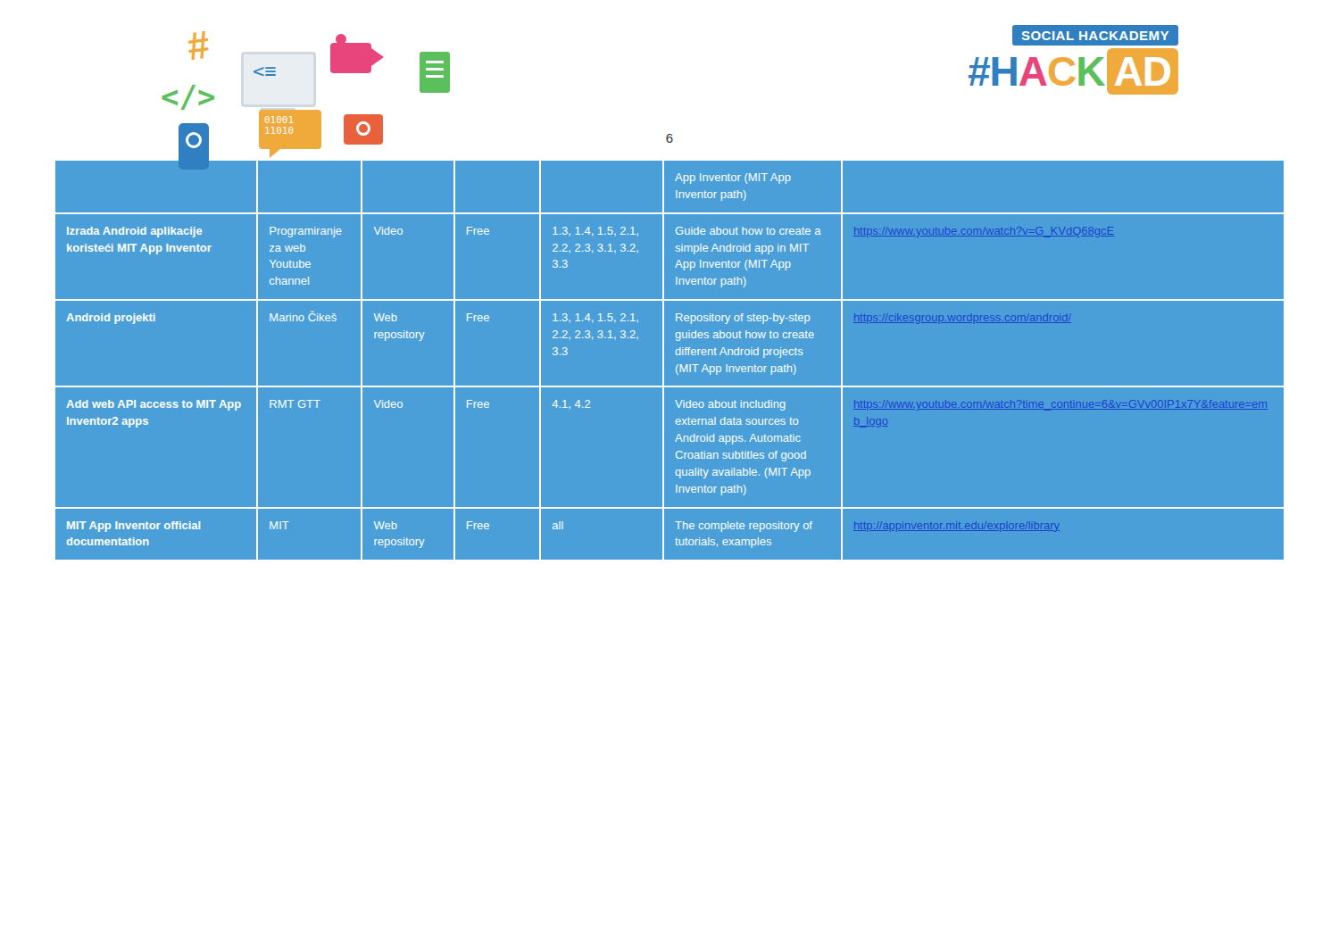# </> 01001
11010
SOCIAL HACKADEMY
#H ACKAD
6
| | | | | | App Inventor (MIT App Inventor path) | |
| Izrada Android aplikacije koristeći MIT App Inventor | Programiranje za web Youtube channel | Video | Free | 1.3, 1.4, 1.5, 2.1, 2.2, 2.3, 3.1, 3.2, 3.3 | Guide about how to create a simple Android app in MIT App Inventor (MIT App Inventor path) | https://www.youtube.com/watch?v=G_KVdQ68gcE |
| Android projekti | Marino Čikeš | Web repository | Free | 1.3, 1.4, 1.5, 2.1, 2.2, 2.3, 3.1, 3.2, 3.3 | Repository of step-by-step guides about how to create different Android projects (MIT App Inventor path) | https://cikesgroup.wordpress.com/android/ |
| Add web API access to MIT App Inventor2 apps | RMT GTT | Video | Free | 4.1, 4.2 | Video about including external data sources to Android apps. Automatic Croatian subtitles of good quality available. (MIT App Inventor path) | https://www.youtube.com/watch?time_continue=6&v=GVv00IP1x7Y&feature=emb_logo |
| MIT App Inventor official documentation | MIT | Web repository | Free | all | The complete repository of tutorials, examples | http://appinventor.mit.edu/explore/library |